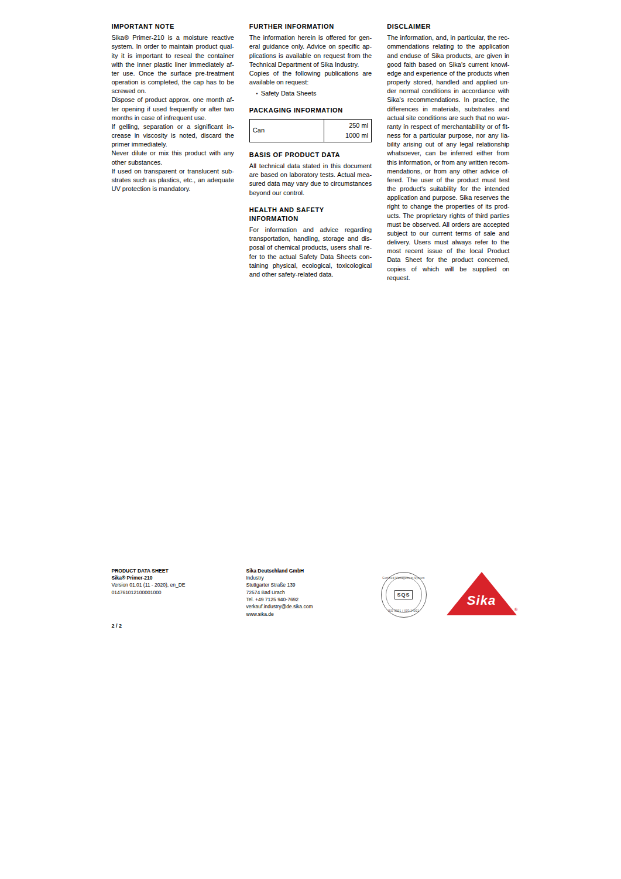Important Note
Sika® Primer-210 is a moisture reactive system. In order to maintain product quality it is important to reseal the container with the inner plastic liner immediately after use. Once the surface pre-treatment operation is completed, the cap has to be screwed on.
Dispose of product approx. one month after opening if used frequently or after two months in case of infrequent use.
If gelling, separation or a significant increase in viscosity is noted, discard the primer immediately.
Never dilute or mix this product with any other substances.
If used on transparent or translucent substrates such as plastics, etc., an adequate UV protection is mandatory.
Further Information
The information herein is offered for general guidance only. Advice on specific applications is available on request from the Technical Department of Sika Industry.
Copies of the following publications are available on request:
Safety Data Sheets
Packaging Information
Can
250 ml
1000 ml
Basis of Product Data
All technical data stated in this document are based on laboratory tests. Actual measured data may vary due to circumstances beyond our control.
Health and Safety Information
For information and advice regarding transportation, handling, storage and disposal of chemical products, users shall refer to the actual Safety Data Sheets containing physical, ecological, toxicological and other safety-related data.
Disclaimer
The information, and, in particular, the recommendations relating to the application and enduse of Sika products, are given in good faith based on Sika's current knowledge and experience of the products when properly stored, handled and applied under normal conditions in accordance with Sika's recommendations. In practice, the differences in materials, substrates and actual site conditions are such that no warranty in respect of merchantability or of fitness for a particular purpose, nor any liability arising out of any legal relationship whatsoever, can be inferred either from this information, or from any written recommendations, or from any other advice offered. The user of the product must test the product's suitability for the intended application and purpose. Sika reserves the right to change the properties of its products. The proprietary rights of third parties must be observed. All orders are accepted subject to our current terms of sale and delivery. Users must always refer to the most recent issue of the local Product Data Sheet for the product concerned, copies of which will be supplied on request.
PRODUCT DATA SHEET
Sika® Primer-210
Version 01.01 (11 - 2020), en_DE
014761012100001000
Sika Deutschland GmbH
Industry
Stuttgarter Straße 139
72574 Bad Urach
Tel. +49 7125 940-7692
verkauf.industry@de.sika.com
www.sika.de
Certified Management System
SQS
ISO 9001 / ISO 14001
Sika
®
2 / 2